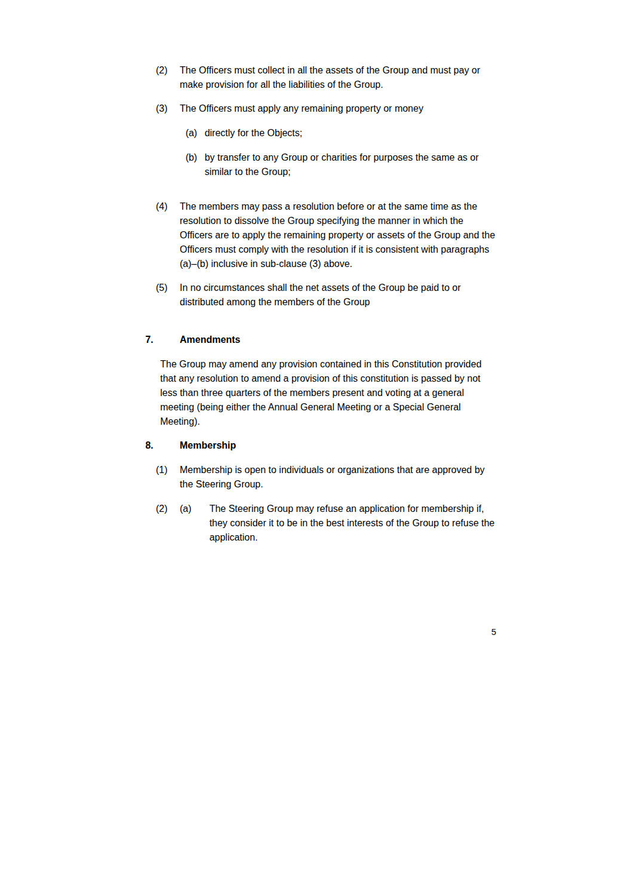(2) The Officers must collect in all the assets of the Group and must pay or make provision for all the liabilities of the Group.
(3) The Officers must apply any remaining property or money
(a) directly for the Objects;
(b) by transfer to any Group or charities for purposes the same as or similar to the Group;
(4) The members may pass a resolution before or at the same time as the resolution to dissolve the Group specifying the manner in which the Officers are to apply the remaining property or assets of the Group and the Officers must comply with the resolution if it is consistent with paragraphs (a)–(b) inclusive in sub-clause (3) above.
(5) In no circumstances shall the net assets of the Group be paid to or distributed among the members of the Group
7. Amendments
The Group may amend any provision contained in this Constitution provided that any resolution to amend a provision of this constitution is passed by not less than three quarters of the members present and voting at a general meeting (being either the Annual General Meeting or a Special General Meeting).
8. Membership
(1) Membership is open to individuals or organizations that are approved by the Steering Group.
(2)
(a) The Steering Group may refuse an application for membership if, they consider it to be in the best interests of the Group to refuse the application.
5